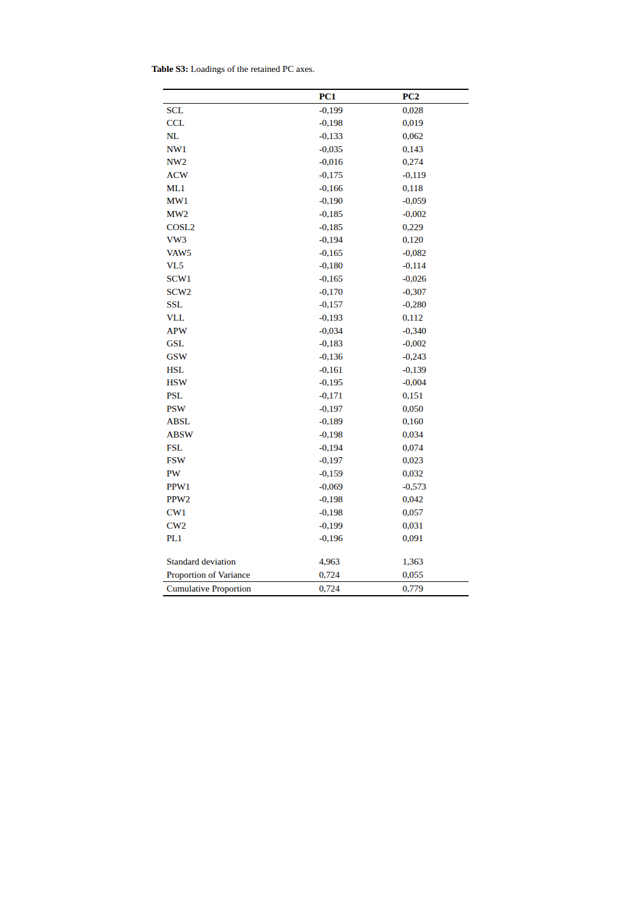Table S3: Loadings of the retained PC axes.
| | PC1 | PC2 |
| --- | --- | --- |
| SCL | -0,199 | 0,028 |
| CCL | -0,198 | 0,019 |
| NL | -0,133 | 0,062 |
| NW1 | -0,035 | 0,143 |
| NW2 | -0,016 | 0,274 |
| ACW | -0,175 | -0,119 |
| ML1 | -0,166 | 0,118 |
| MW1 | -0,190 | -0,059 |
| MW2 | -0,185 | -0,002 |
| COSL2 | -0,185 | 0,229 |
| VW3 | -0,194 | 0,120 |
| VAW5 | -0,165 | -0,082 |
| VL5 | -0,180 | -0,114 |
| SCW1 | -0,165 | -0,026 |
| SCW2 | -0,170 | -0,307 |
| SSL | -0,157 | -0,280 |
| VLL | -0,193 | 0,112 |
| APW | -0,034 | -0,340 |
| GSL | -0,183 | -0,002 |
| GSW | -0,136 | -0,243 |
| HSL | -0,161 | -0,139 |
| HSW | -0,195 | -0,004 |
| PSL | -0,171 | 0,151 |
| PSW | -0,197 | 0,050 |
| ABSL | -0,189 | 0,160 |
| ABSW | -0,198 | 0,034 |
| FSL | -0,194 | 0,074 |
| FSW | -0,197 | 0,023 |
| PW | -0,159 | 0,032 |
| PPW1 | -0,069 | -0,573 |
| PPW2 | -0,198 | 0,042 |
| CW1 | -0,198 | 0,057 |
| CW2 | -0,199 | 0,031 |
| PL1 | -0,196 | 0,091 |
| Standard deviation | 4,963 | 1,363 |
| Proportion of Variance | 0,724 | 0,055 |
| Cumulative Proportion | 0,724 | 0,779 |